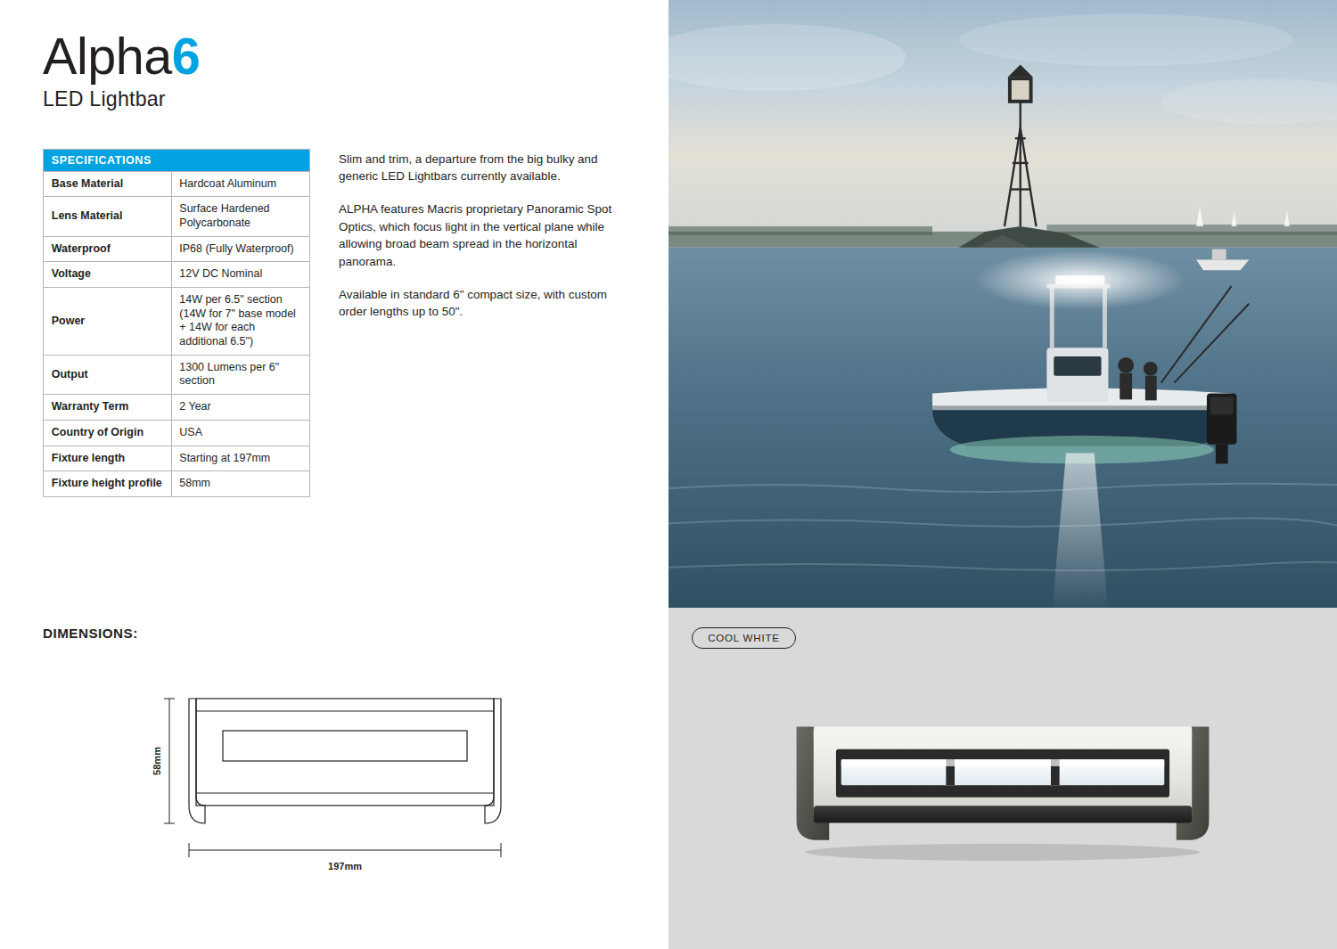Alpha6
LED Lightbar
SPECIFICATIONS
| Base Material | Hardcoat Aluminum |
| Lens Material | Surface Hardened Polycarbonate |
| Waterproof | IP68 (Fully Waterproof) |
| Voltage | 12V DC Nominal |
| Power | 14W per 6.5" section (14W for 7" base model + 14W for each additional 6.5") |
| Output | 1300 Lumens per 6" section |
| Warranty Term | 2 Year |
| Country of Origin | USA |
| Fixture length | Starting at 197mm |
| Fixture height profile | 58mm |
Slim and trim, a departure from the big bulky and generic LED Lightbars currently available.
ALPHA features Macris proprietary Panoramic Spot Optics, which focus light in the vertical plane while allowing broad beam spread in the horizontal panorama.
Available in standard 6" compact size, with custom order lengths up to 50".
DIMENSIONS:
58mm 197mm
COOL WHITE